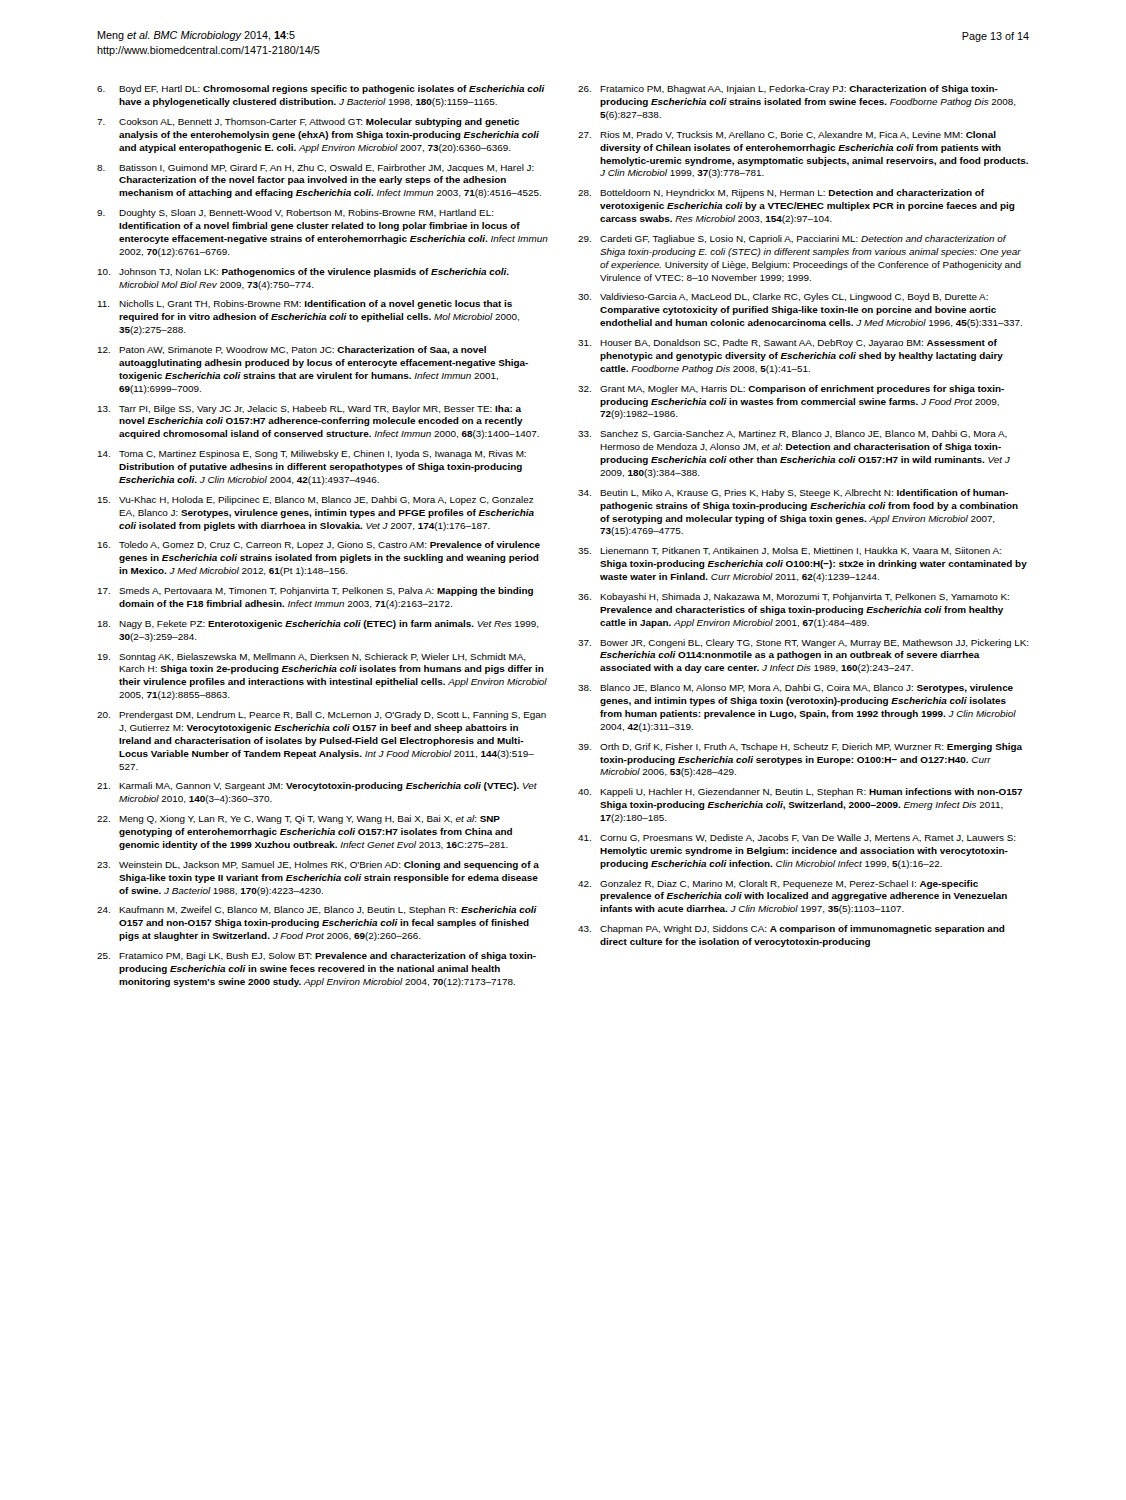Meng et al. BMC Microbiology 2014, 14:5
http://www.biomedcentral.com/1471-2180/14/5
Page 13 of 14
Boyd EF, Hartl DL: Chromosomal regions specific to pathogenic isolates of Escherichia coli have a phylogenetically clustered distribution. J Bacteriol 1998, 180(5):1159–1165.
Cookson AL, Bennett J, Thomson-Carter F, Attwood GT: Molecular subtyping and genetic analysis of the enterohemolysin gene (ehxA) from Shiga toxin-producing Escherichia coli and atypical enteropathogenic E. coli. Appl Environ Microbiol 2007, 73(20):6360–6369.
Batisson I, Guimond MP, Girard F, An H, Zhu C, Oswald E, Fairbrother JM, Jacques M, Harel J: Characterization of the novel factor paa involved in the early steps of the adhesion mechanism of attaching and effacing Escherichia coli. Infect Immun 2003, 71(8):4516–4525.
Doughty S, Sloan J, Bennett-Wood V, Robertson M, Robins-Browne RM, Hartland EL: Identification of a novel fimbrial gene cluster related to long polar fimbriae in locus of enterocyte effacement-negative strains of enterohemorrhagic Escherichia coli. Infect Immun 2002, 70(12):6761–6769.
Johnson TJ, Nolan LK: Pathogenomics of the virulence plasmids of Escherichia coli. Microbiol Mol Biol Rev 2009, 73(4):750–774.
Nicholls L, Grant TH, Robins-Browne RM: Identification of a novel genetic locus that is required for in vitro adhesion of Escherichia coli to epithelial cells. Mol Microbiol 2000, 35(2):275–288.
Paton AW, Srimanote P, Woodrow MC, Paton JC: Characterization of Saa, a novel autoagglutinating adhesin produced by locus of enterocyte effacement-negative Shiga-toxigenic Escherichia coli strains that are virulent for humans. Infect Immun 2001, 69(11):6999–7009.
Tarr PI, Bilge SS, Vary JC Jr, Jelacic S, Habeeb RL, Ward TR, Baylor MR, Besser TE: Iha: a novel Escherichia coli O157:H7 adherence-conferring molecule encoded on a recently acquired chromosomal island of conserved structure. Infect Immun 2000, 68(3):1400–1407.
Toma C, Martinez Espinosa E, Song T, Miliwebsky E, Chinen I, Iyoda S, Iwanaga M, Rivas M: Distribution of putative adhesins in different seropathotypes of Shiga toxin-producing Escherichia coli. J Clin Microbiol 2004, 42(11):4937–4946.
Vu-Khac H, Holoda E, Pilipcinec E, Blanco M, Blanco JE, Dahbi G, Mora A, Lopez C, Gonzalez EA, Blanco J: Serotypes, virulence genes, intimin types and PFGE profiles of Escherichia coli isolated from piglets with diarrhoea in Slovakia. Vet J 2007, 174(1):176–187.
Toledo A, Gomez D, Cruz C, Carreon R, Lopez J, Giono S, Castro AM: Prevalence of virulence genes in Escherichia coli strains isolated from piglets in the suckling and weaning period in Mexico. J Med Microbiol 2012, 61(Pt 1):148–156.
Smeds A, Pertovaara M, Timonen T, Pohjanvirta T, Pelkonen S, Palva A: Mapping the binding domain of the F18 fimbrial adhesin. Infect Immun 2003, 71(4):2163–2172.
Nagy B, Fekete PZ: Enterotoxigenic Escherichia coli (ETEC) in farm animals. Vet Res 1999, 30(2–3):259–284.
Sonntag AK, Bielaszewska M, Mellmann A, Dierksen N, Schierack P, Wieler LH, Schmidt MA, Karch H: Shiga toxin 2e-producing Escherichia coli isolates from humans and pigs differ in their virulence profiles and interactions with intestinal epithelial cells. Appl Environ Microbiol 2005, 71(12):8855–8863.
Prendergast DM, Lendrum L, Pearce R, Ball C, McLernon J, O'Grady D, Scott L, Fanning S, Egan J, Gutierrez M: Verocytotoxigenic Escherichia coli O157 in beef and sheep abattoirs in Ireland and characterisation of isolates by Pulsed-Field Gel Electrophoresis and Multi-Locus Variable Number of Tandem Repeat Analysis. Int J Food Microbiol 2011, 144(3):519–527.
Karmali MA, Gannon V, Sargeant JM: Verocytotoxin-producing Escherichia coli (VTEC). Vet Microbiol 2010, 140(3–4):360–370.
Meng Q, Xiong Y, Lan R, Ye C, Wang T, Qi T, Wang Y, Wang H, Bai X, Bai X, et al: SNP genotyping of enterohemorrhagic Escherichia coli O157:H7 isolates from China and genomic identity of the 1999 Xuzhou outbreak. Infect Genet Evol 2013, 16 C:275–281.
Weinstein DL, Jackson MP, Samuel JE, Holmes RK, O'Brien AD: Cloning and sequencing of a Shiga-like toxin type II variant from Escherichia coli strain responsible for edema disease of swine. J Bacteriol 1988, 170(9):4223–4230.
Kaufmann M, Zweifel C, Blanco M, Blanco JE, Blanco J, Beutin L, Stephan R: Escherichia coli O157 and non-O157 Shiga toxin-producing Escherichia coli in fecal samples of finished pigs at slaughter in Switzerland. J Food Prot 2006, 69(2):260–266.
Fratamico PM, Bagi LK, Bush EJ, Solow BT: Prevalence and characterization of shiga toxin-producing Escherichia coli in swine feces recovered in the national animal health monitoring system's swine 2000 study. Appl Environ Microbiol 2004, 70(12):7173–7178.
Fratamico PM, Bhagwat AA, Injaian L, Fedorka-Cray PJ: Characterization of Shiga toxin-producing Escherichia coli strains isolated from swine feces. Foodborne Pathog Dis 2008, 5(6):827–838.
Rios M, Prado V, Trucksis M, Arellano C, Borie C, Alexandre M, Fica A, Levine MM: Clonal diversity of Chilean isolates of enterohemorrhagic Escherichia coli from patients with hemolytic-uremic syndrome, asymptomatic subjects, animal reservoirs, and food products. J Clin Microbiol 1999, 37(3):778–781.
Botteldoorn N, Heyndrickx M, Rijpens N, Herman L: Detection and characterization of verotoxigenic Escherichia coli by a VTEC/EHEC multiplex PCR in porcine faeces and pig carcass swabs. Res Microbiol 2003, 154(2):97–104.
Cardeti GF, Tagliabue S, Losio N, Caprioli A, Pacciarini ML: Detection and characterization of Shiga toxin-producing E. coli (STEC) in different samples from various animal species: One year of experience. University of Liège, Belgium: Proceedings of the Conference of Pathogenicity and Virulence of VTEC: 8–10 November 1999; 1999.
Valdivieso-Garcia A, MacLeod DL, Clarke RC, Gyles CL, Lingwood C, Boyd B, Durette A: Comparative cytotoxicity of purified Shiga-like toxin-IIe on porcine and bovine aortic endothelial and human colonic adenocarcinoma cells. J Med Microbiol 1996, 45(5):331–337.
Houser BA, Donaldson SC, Padte R, Sawant AA, DebRoy C, Jayarao BM: Assessment of phenotypic and genotypic diversity of Escherichia coli shed by healthy lactating dairy cattle. Foodborne Pathog Dis 2008, 5(1):41–51.
Grant MA, Mogler MA, Harris DL: Comparison of enrichment procedures for shiga toxin-producing Escherichia coli in wastes from commercial swine farms. J Food Prot 2009, 72(9):1982–1986.
Sanchez S, Garcia-Sanchez A, Martinez R, Blanco J, Blanco JE, Blanco M, Dahbi G, Mora A, Hermoso de Mendoza J, Alonso JM, et al: Detection and characterisation of Shiga toxin-producing Escherichia coli other than Escherichia coli O157:H7 in wild ruminants. Vet J 2009, 180(3):384–388.
Beutin L, Miko A, Krause G, Pries K, Haby S, Steege K, Albrecht N: Identification of human-pathogenic strains of Shiga toxin-producing Escherichia coli from food by a combination of serotyping and molecular typing of Shiga toxin genes. Appl Environ Microbiol 2007, 73(15):4769–4775.
Lienemann T, Pitkanen T, Antikainen J, Molsa E, Miettinen I, Haukka K, Vaara M, Siitonen A: Shiga toxin-producing Escherichia coli O100:H(−): stx2e in drinking water contaminated by waste water in Finland. Curr Microbiol 2011, 62(4):1239–1244.
Kobayashi H, Shimada J, Nakazawa M, Morozumi T, Pohjanvirta T, Pelkonen S, Yamamoto K: Prevalence and characteristics of shiga toxin-producing Escherichia coli from healthy cattle in Japan. Appl Environ Microbiol 2001, 67(1):484–489.
Bower JR, Congeni BL, Cleary TG, Stone RT, Wanger A, Murray BE, Mathewson JJ, Pickering LK: Escherichia coli O114:nonmotile as a pathogen in an outbreak of severe diarrhea associated with a day care center. J Infect Dis 1989, 160(2):243–247.
Blanco JE, Blanco M, Alonso MP, Mora A, Dahbi G, Coira MA, Blanco J: Serotypes, virulence genes, and intimin types of Shiga toxin (verotoxin)-producing Escherichia coli isolates from human patients: prevalence in Lugo, Spain, from 1992 through 1999. J Clin Microbiol 2004, 42(1):311–319.
Orth D, Grif K, Fisher I, Fruth A, Tschape H, Scheutz F, Dierich MP, Wurzner R: Emerging Shiga toxin-producing Escherichia coli serotypes in Europe: O100:H− and O127:H40. Curr Microbiol 2006, 53(5):428–429.
Kappeli U, Hachler H, Giezendanner N, Beutin L, Stephan R: Human infections with non-O157 Shiga toxin-producing Escherichia coli, Switzerland, 2000–2009. Emerg Infect Dis 2011, 17(2):180–185.
Cornu G, Proesmans W, Dediste A, Jacobs F, Van De Walle J, Mertens A, Ramet J, Lauwers S: Hemolytic uremic syndrome in Belgium: incidence and association with verocytotoxin-producing Escherichia coli infection. Clin Microbiol Infect 1999, 5(1):16–22.
Gonzalez R, Diaz C, Marino M, Cloralt R, Pequeneze M, Perez-Schael I: Age-specific prevalence of Escherichia coli with localized and aggregative adherence in Venezuelan infants with acute diarrhea. J Clin Microbiol 1997, 35(5):1103–1107.
Chapman PA, Wright DJ, Siddons CA: A comparison of immunomagnetic separation and direct culture for the isolation of verocytotoxin-producing